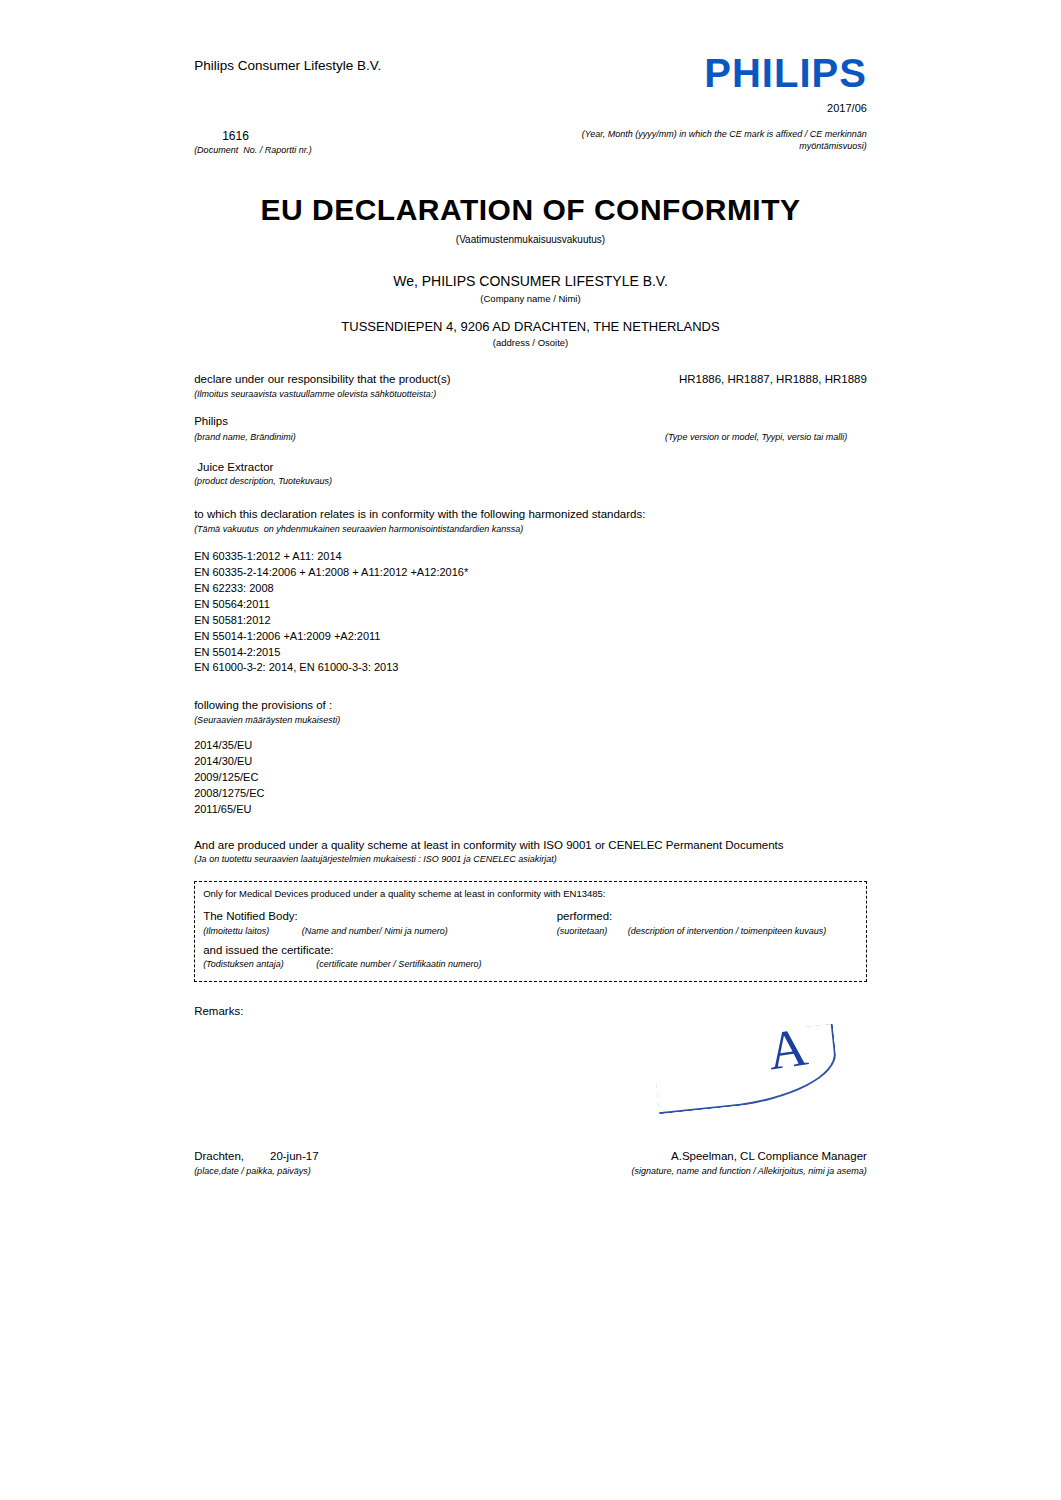Philips Consumer Lifestyle B.V.
PHILIPS
2017/06
1616
(Document No. / Raportti nr.)
(Year, Month (yyyy/mm) in which the CE mark is affixed / CE merkinnän
myöntämisvuosi)
EU DECLARATION OF CONFORMITY
(Vaatimustenmukaisuusvakuutus)
We, PHILIPS CONSUMER LIFESTYLE B.V.
(Company name / Nimi)
TUSSENDIEPEN 4, 9206 AD DRACHTEN, THE NETHERLANDS
(address / Osoite)
declare under our responsibility that the product(s)
HR1886, HR1887, HR1888, HR1889
(Ilmoitus seuraavista vastuullamme olevista sähkötuotteista:)
Philips
(brand name, Brändinimi)
(Type version or model, Tyypi, versio tai malli)
Juice Extractor
(product description, Tuotekuvaus)
to which this declaration relates is in conformity with the following harmonized standards:
(Tämä vakuutus on yhdenmukainen seuraavien harmonisointistandardien kanssa)
EN 60335-1:2012 + A11: 2014
EN 60335-2-14:2006 + A1:2008 + A11:2012 +A12:2016*
EN 62233: 2008
EN 50564:2011
EN 50581:2012
EN 55014-1:2006 +A1:2009 +A2:2011
EN 55014-2:2015
EN 61000-3-2: 2014, EN 61000-3-3: 2013
following the provisions of :
(Seuraavien määräysten mukaisesti)
2014/35/EU
2014/30/EU
2009/125/EC
2008/1275/EC
2011/65/EU
And are produced under a quality scheme at least in conformity with ISO 9001 or CENELEC Permanent Documents
(Ja on tuotettu seuraavien laatujärjestelmien mukaisesti : ISO 9001 ja CENELEC asiakirjat)
Only for Medical Devices produced under a quality scheme at least in conformity with EN13485:
The Notified Body:
(Ilmoitettu laitos) (Name and number/ Nimi ja numero)
performed:
(suoritetaan) (description of intervention / toimenpiteen kuvaus)
and issued the certificate:
(Todistuksen antaja) (certificate number / Sertifikaatin numero)
Remarks:
A
Drachten,20-jun-17
(place,date / paikka, päiväys)
A.Speelman, CL Compliance Manager
(signature, name and function / Allekirjoitus, nimi ja asema)